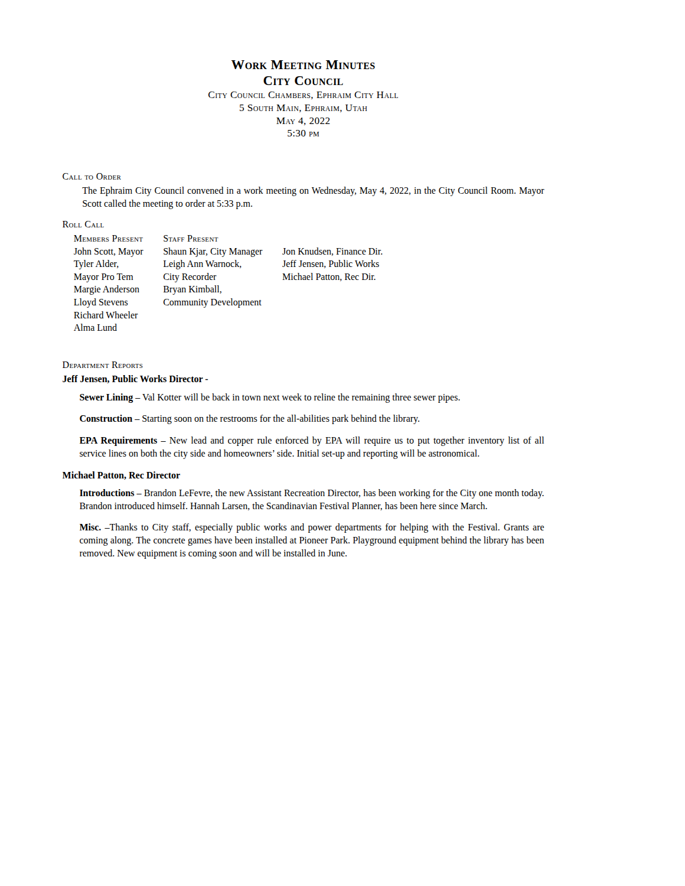Work Meeting Minutes
City Council
City Council Chambers, Ephraim City Hall
5 South Main, Ephraim, Utah
May 4, 2022
5:30 pm
Call to Order
The Ephraim City Council convened in a work meeting on Wednesday, May 4, 2022, in the City Council Room. Mayor Scott called the meeting to order at 5:33 p.m.
Roll Call
| Members Present | Staff Present | |
| --- | --- | --- |
| John Scott, Mayor | Shaun Kjar, City Manager | Jon Knudsen, Finance Dir. |
| Tyler Alder, | Leigh Ann Warnock, | Jeff Jensen, Public Works |
| Mayor Pro Tem | City Recorder | Michael Patton, Rec Dir. |
| Margie Anderson | Bryan Kimball, | |
| Lloyd Stevens | Community Development | |
| Richard Wheeler | | |
| Alma Lund | | |
Department Reports
Jeff Jensen, Public Works Director -
Sewer Lining – Val Kotter will be back in town next week to reline the remaining three sewer pipes.
Construction – Starting soon on the restrooms for the all-abilities park behind the library.
EPA Requirements – New lead and copper rule enforced by EPA will require us to put together inventory list of all service lines on both the city side and homeowners’ side. Initial set-up and reporting will be astronomical.
Michael Patton, Rec Director
Introductions – Brandon LeFevre, the new Assistant Recreation Director, has been working for the City one month today. Brandon introduced himself. Hannah Larsen, the Scandinavian Festival Planner, has been here since March.
Misc. –Thanks to City staff, especially public works and power departments for helping with the Festival. Grants are coming along. The concrete games have been installed at Pioneer Park. Playground equipment behind the library has been removed. New equipment is coming soon and will be installed in June.